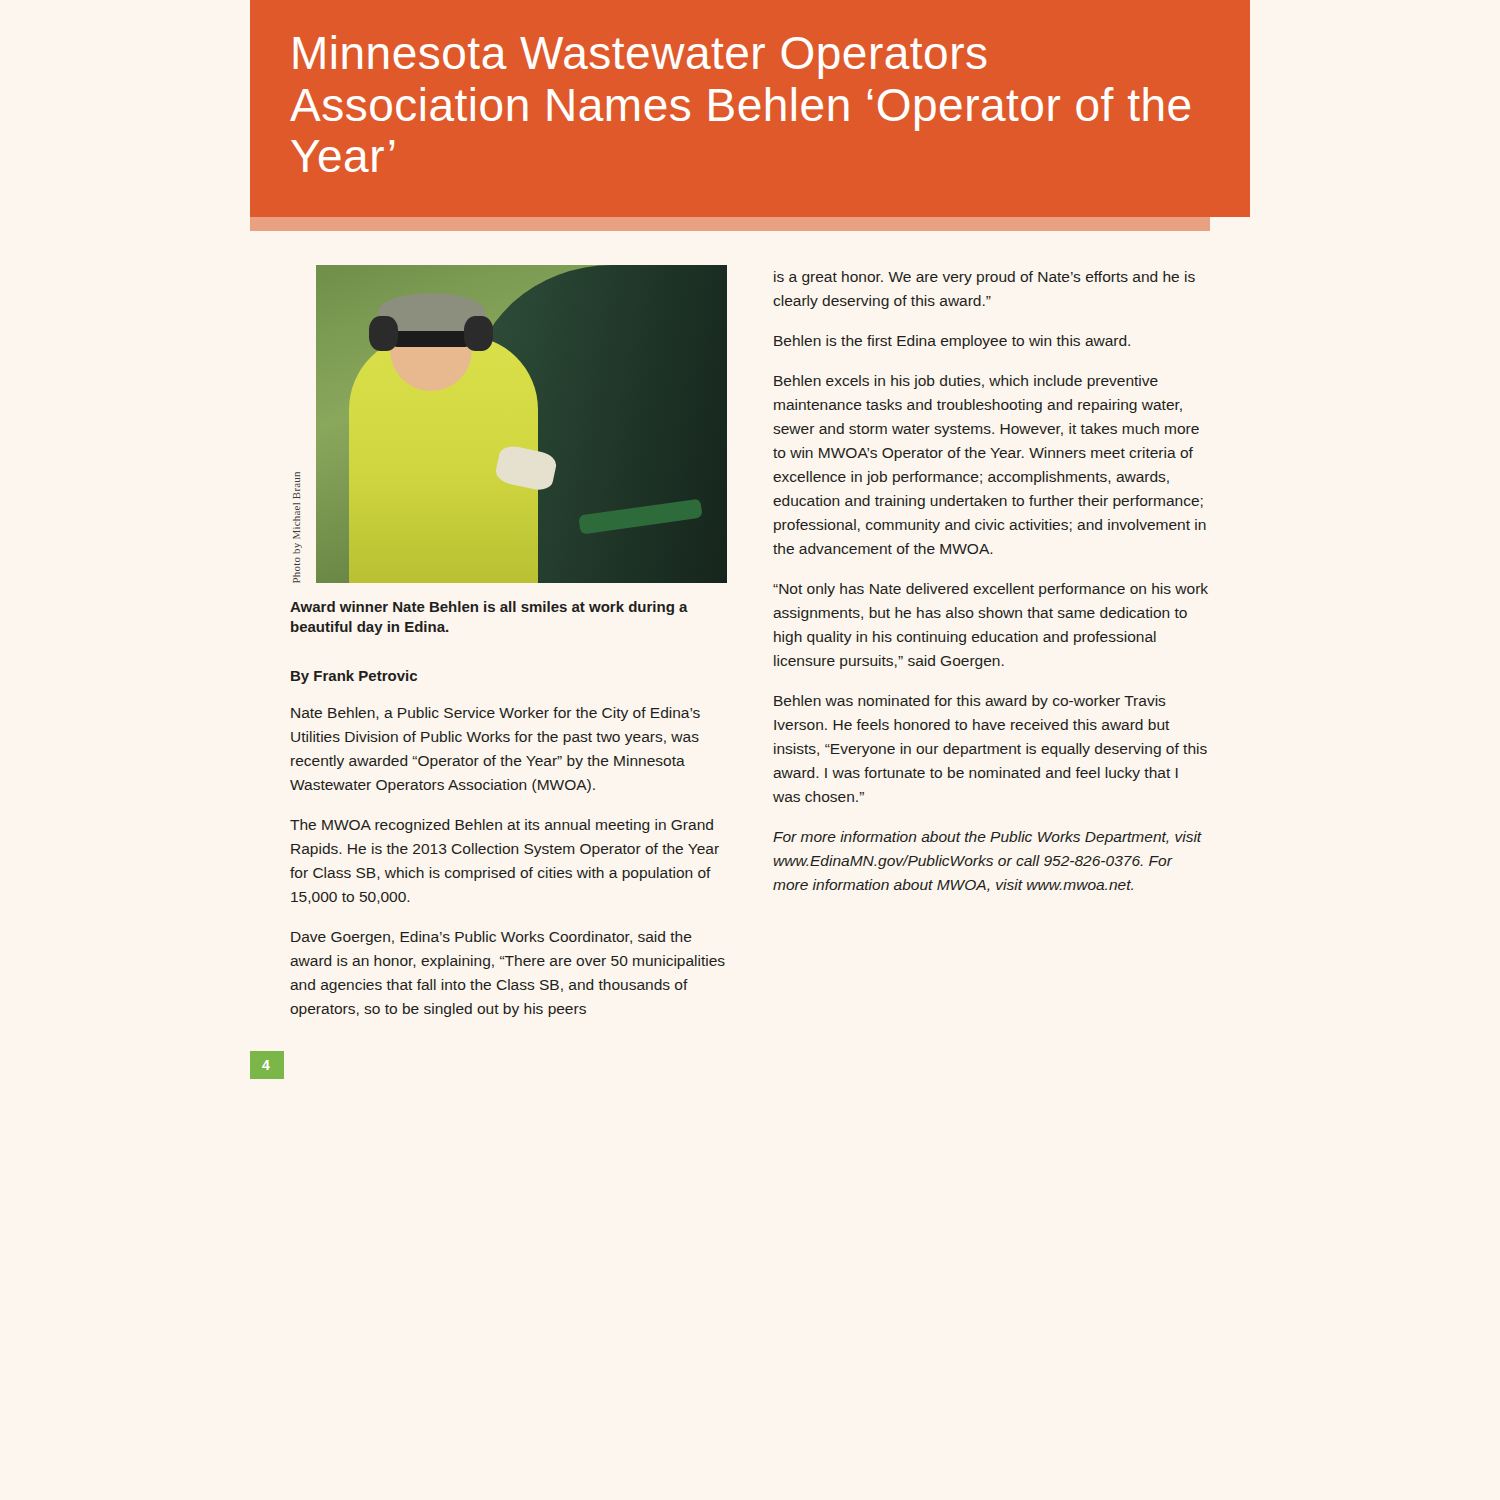Minnesota Wastewater Operators Association Names Behlen ‘Operator of the Year’
Photo by Michael Braun
Award winner Nate Behlen is all smiles at work during a beautiful day in Edina.
By Frank Petrovic
Nate Behlen, a Public Service Worker for the City of Edina’s Utilities Division of Public Works for the past two years, was recently awarded “Operator of the Year” by the Minnesota Wastewater Operators Association (MWOA).
The MWOA recognized Behlen at its annual meeting in Grand Rapids. He is the 2013 Collection System Operator of the Year for Class SB, which is comprised of cities with a population of 15,000 to 50,000.
Dave Goergen, Edina’s Public Works Coordinator, said the award is an honor, explaining, “There are over 50 municipalities and agencies that fall into the Class SB, and thousands of operators, so to be singled out by his peers
is a great honor. We are very proud of Nate’s efforts and he is clearly deserving of this award.”
Behlen is the first Edina employee to win this award.
Behlen excels in his job duties, which include preventive maintenance tasks and troubleshooting and repairing water, sewer and storm water systems. However, it takes much more to win MWOA’s Operator of the Year. Winners meet criteria of excellence in job performance; accomplishments, awards, education and training undertaken to further their performance; professional, community and civic activities; and involvement in the advancement of the MWOA.
“Not only has Nate delivered excellent performance on his work assignments, but he has also shown that same dedication to high quality in his continuing education and professional licensure pursuits,” said Goergen.
Behlen was nominated for this award by co-worker Travis Iverson. He feels honored to have received this award but insists, “Everyone in our department is equally deserving of this award. I was fortunate to be nominated and feel lucky that I was chosen.”
For more information about the Public Works Department, visit www.EdinaMN.gov/PublicWorks or call 952-826-0376. For more information about MWOA, visit www.mwoa.net.
4